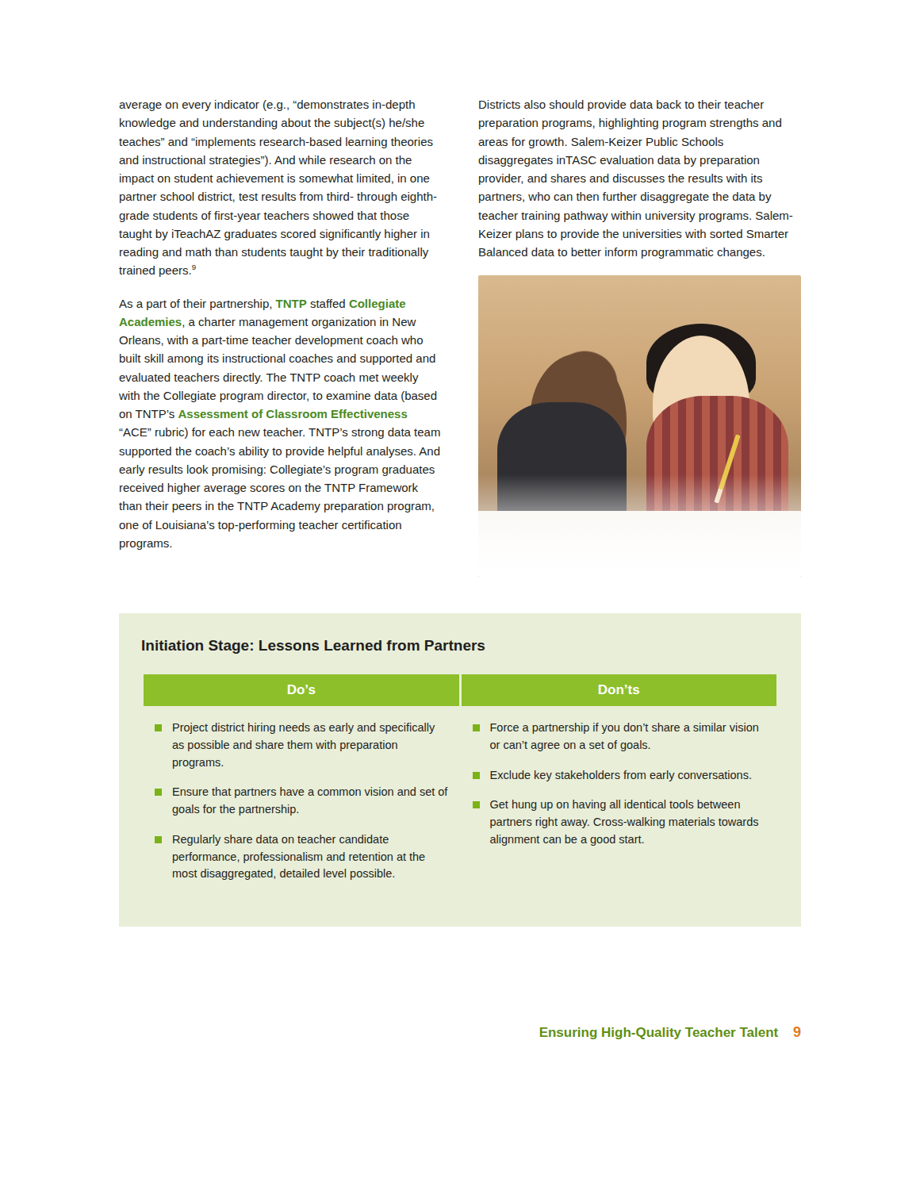average on every indicator (e.g., “demonstrates in-depth knowledge and understanding about the subject(s) he/she teaches” and “implements research-based learning theories and instructional strategies”). And while research on the impact on student achievement is somewhat limited, in one partner school district, test results from third- through eighth-grade students of first-year teachers showed that those taught by iTeachAZ graduates scored significantly higher in reading and math than students taught by their traditionally trained peers.9
As a part of their partnership, TNTP staffed Collegiate Academies, a charter management organization in New Orleans, with a part-time teacher development coach who built skill among its instructional coaches and supported and evaluated teachers directly. The TNTP coach met weekly with the Collegiate program director, to examine data (based on TNTP’s Assessment of Classroom Effectiveness “ACE” rubric) for each new teacher. TNTP’s strong data team supported the coach’s ability to provide helpful analyses. And early results look promising: Collegiate’s program graduates received higher average scores on the TNTP Framework than their peers in the TNTP Academy preparation program, one of Louisiana’s top-performing teacher certification programs.
Districts also should provide data back to their teacher preparation programs, highlighting program strengths and areas for growth. Salem-Keizer Public Schools disaggregates inTASC evaluation data by preparation provider, and shares and discusses the results with its partners, who can then further disaggregate the data by teacher training pathway within university programs. Salem-Keizer plans to provide the universities with sorted Smarter Balanced data to better inform programmatic changes.
Initiation Stage: Lessons Learned from Partners
| Do’s | Don’ts |
| --- | --- |
| Project district hiring needs as early and specifically as possible and share them with preparation programs. Ensure that partners have a common vision and set of goals for the partnership. Regularly share data on teacher candidate performance, professionalism and retention at the most disaggregated, detailed level possible. | Force a partnership if you don’t share a similar vision or can’t agree on a set of goals. Exclude key stakeholders from early conversations. Get hung up on having all identical tools between partners right away. Cross-walking materials towards alignment can be a good start. |
Ensuring High-Quality Teacher Talent 9